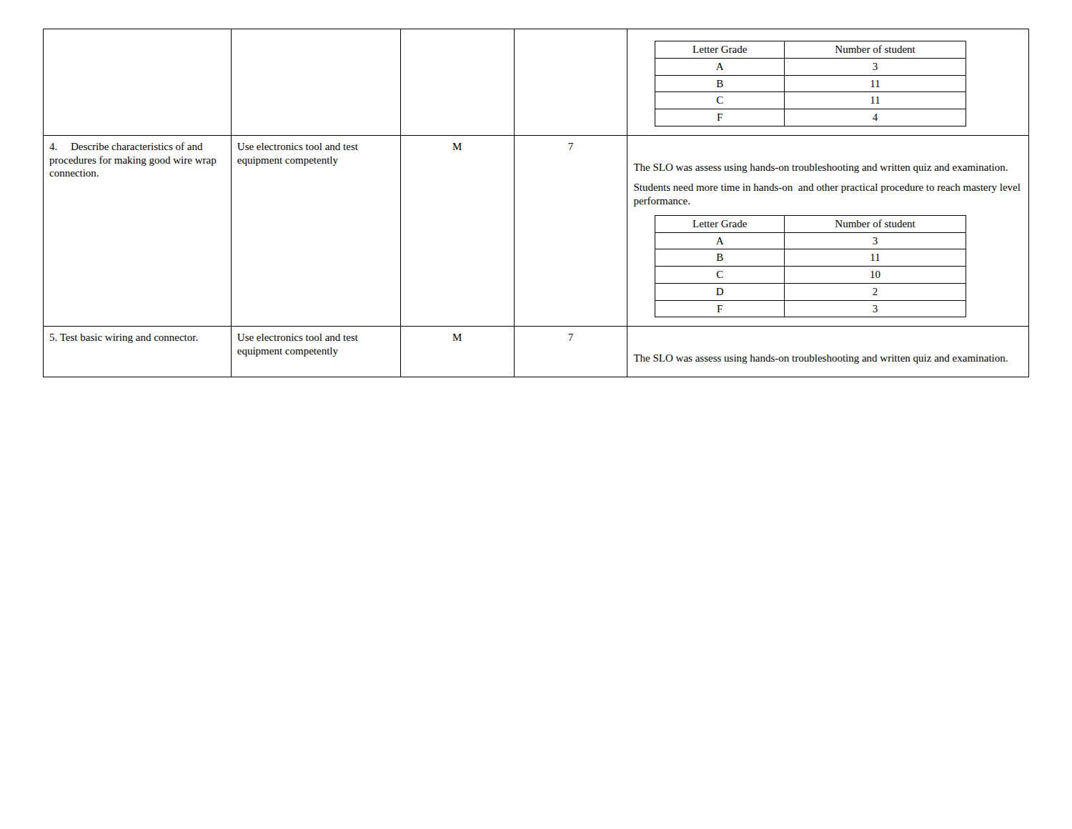| | | | | / Letter Grade / Number of student / / A / 3 / / B / 11 / / C / 11 / / F / 4 / |
| 4. Describe characteristics of and procedures for making good wire wrap connection. | Use electronics tool and test equipment competently | M | 7 | The SLO was assess using hands-on troubleshooting and written quiz and examination. Students need more time in hands-on and other practical procedure to reach mastery level performance. / Letter Grade / Number of student / / A / 3 / / B / 11 / / C / 10 / / D / 2 / / F / 3 / |
| 5. Test basic wiring and connector. | Use electronics tool and test equipment competently | M | 7 | The SLO was assess using hands-on troubleshooting and written quiz and examination. |